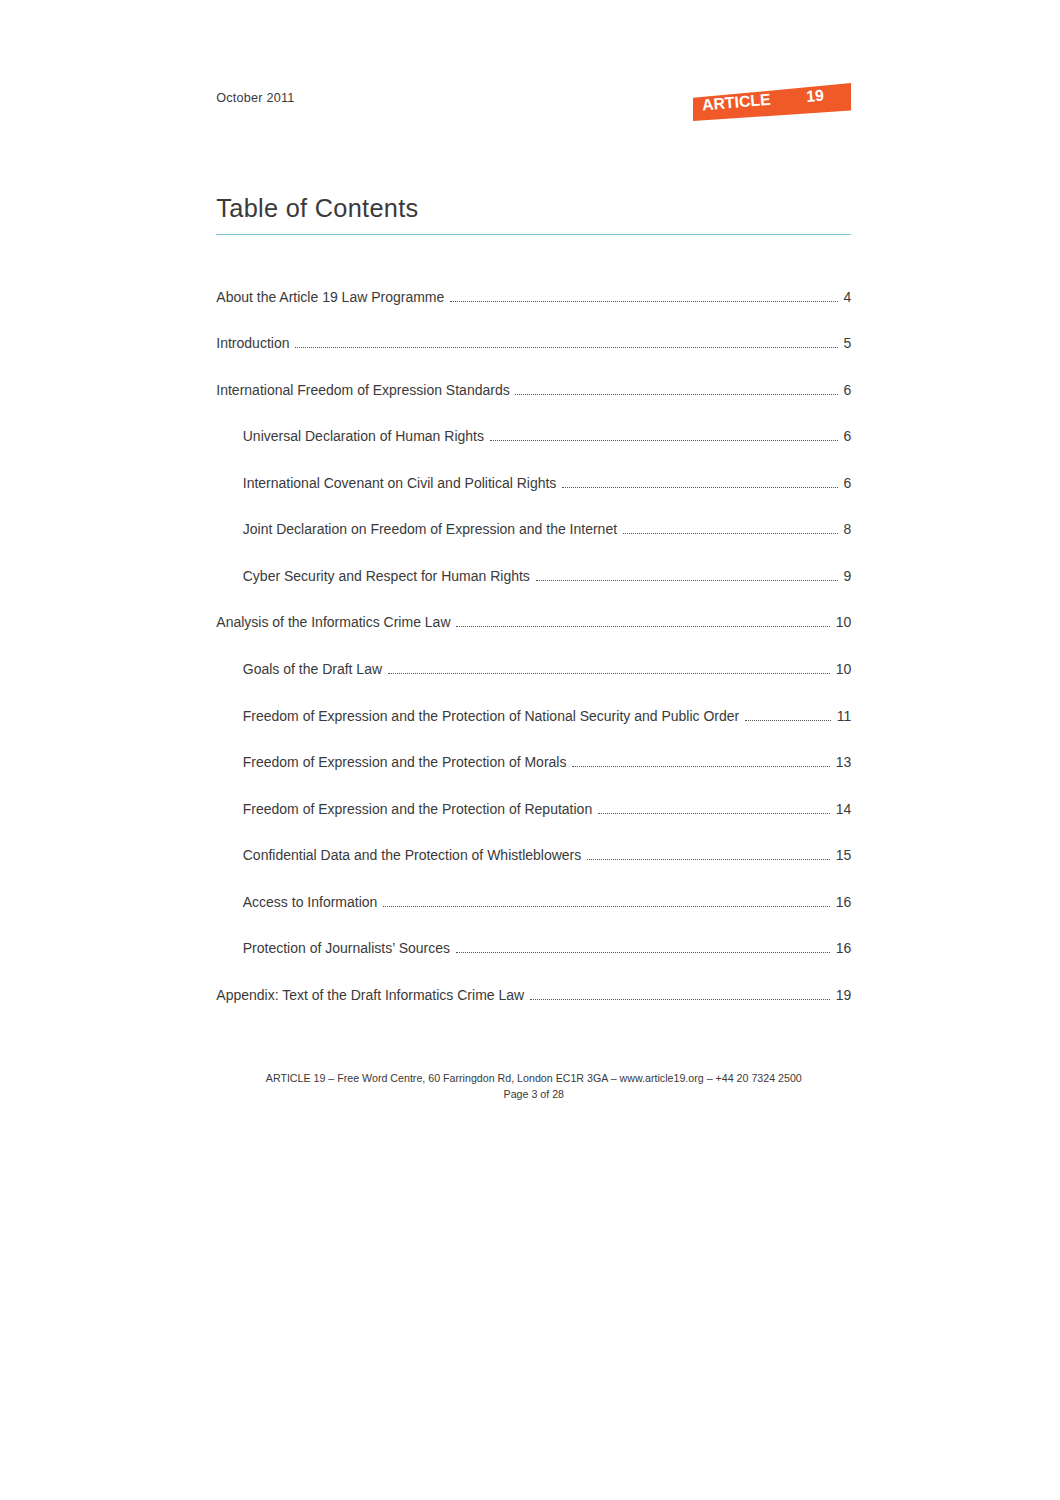October 2011
ARTICLE 19
Table of Contents
About the Article 19 Law Programme 4
Introduction 5
International Freedom of Expression Standards 6
Universal Declaration of Human Rights 6
International Covenant on Civil and Political Rights 6
Joint Declaration on Freedom of Expression and the Internet 8
Cyber Security and Respect for Human Rights 9
Analysis of the Informatics Crime Law 10
Goals of the Draft Law 10
Freedom of Expression and the Protection of National Security and Public Order 11
Freedom of Expression and the Protection of Morals 13
Freedom of Expression and the Protection of Reputation 14
Confidential Data and the Protection of Whistleblowers 15
Access to Information 16
Protection of Journalists’ Sources 16
Appendix: Text of the Draft Informatics Crime Law 19
ARTICLE 19 – Free Word Centre, 60 Farringdon Rd, London EC1R 3GA – www.article19.org – +44 20 7324 2500
Page 3 of 28